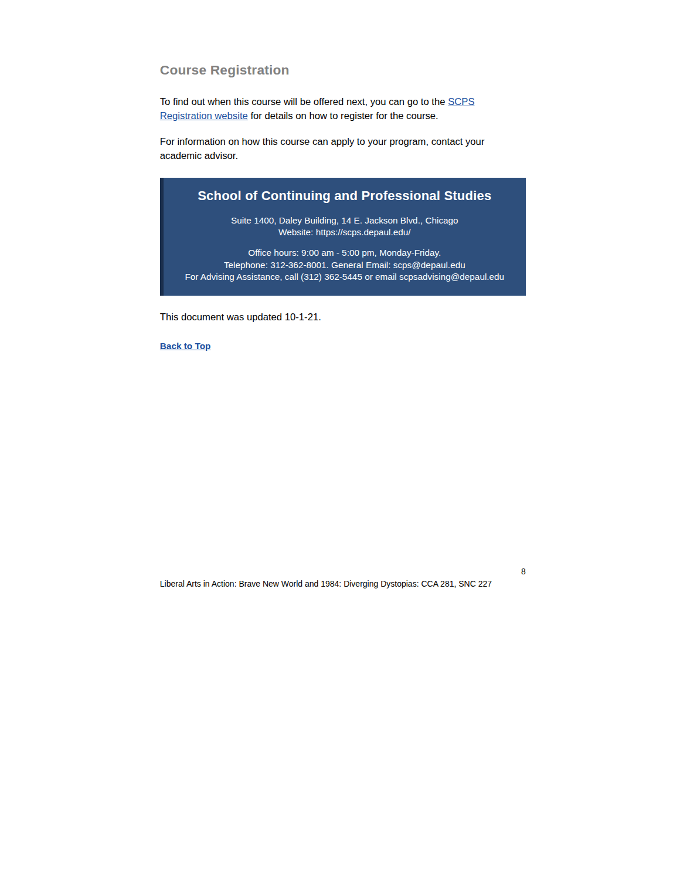Course Registration
To find out when this course will be offered next, you can go to the SCPS Registration website for details on how to register for the course.
For information on how this course can apply to your program, contact your academic advisor.
School of Continuing and Professional Studies
Suite 1400, Daley Building, 14 E. Jackson Blvd., Chicago
Website: https://scps.depaul.edu/
Office hours: 9:00 am - 5:00 pm, Monday-Friday.
Telephone: 312-362-8001. General Email: scps@depaul.edu
For Advising Assistance, call (312) 362-5445 or email scpsadvising@depaul.edu
This document was updated 10-1-21.
Back to Top
8
Liberal Arts in Action: Brave New World and 1984: Diverging Dystopias: CCA 281, SNC 227